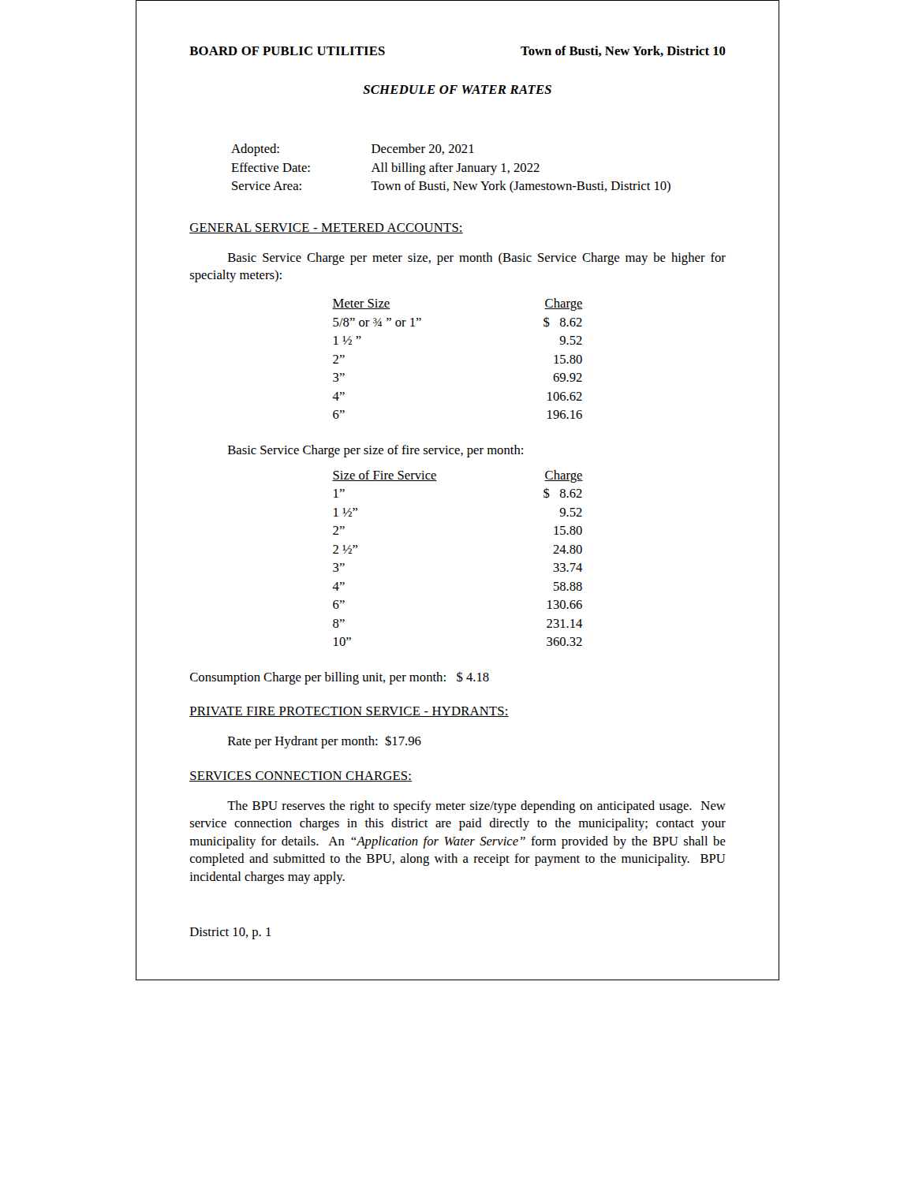BOARD OF PUBLIC UTILITIES
Town of Busti, New York, District 10
SCHEDULE OF WATER RATES
| Adopted: | December 20, 2021 |
| Effective Date: | All billing after January 1, 2022 |
| Service Area: | Town of Busti, New York (Jamestown-Busti, District 10) |
GENERAL SERVICE - METERED ACCOUNTS:
Basic Service Charge per meter size, per month (Basic Service Charge may be higher for specialty meters):
| Meter Size | Charge |
| --- | --- |
| 5/8” or ¾ ” or 1” | $ 8.62 |
| 1 ½ ” | 9.52 |
| 2” | 15.80 |
| 3” | 69.92 |
| 4” | 106.62 |
| 6” | 196.16 |
Basic Service Charge per size of fire service, per month:
| Size of Fire Service | Charge |
| --- | --- |
| 1” | $ 8.62 |
| 1 ½” | 9.52 |
| 2” | 15.80 |
| 2 ½” | 24.80 |
| 3” | 33.74 |
| 4” | 58.88 |
| 6” | 130.66 |
| 8” | 231.14 |
| 10” | 360.32 |
Consumption Charge per billing unit, per month: $ 4.18
PRIVATE FIRE PROTECTION SERVICE - HYDRANTS:
Rate per Hydrant per month: $17.96
SERVICES CONNECTION CHARGES:
The BPU reserves the right to specify meter size/type depending on anticipated usage. New service connection charges in this district are paid directly to the municipality; contact your municipality for details. An “Application for Water Service” form provided by the BPU shall be completed and submitted to the BPU, along with a receipt for payment to the municipality. BPU incidental charges may apply.
District 10, p. 1